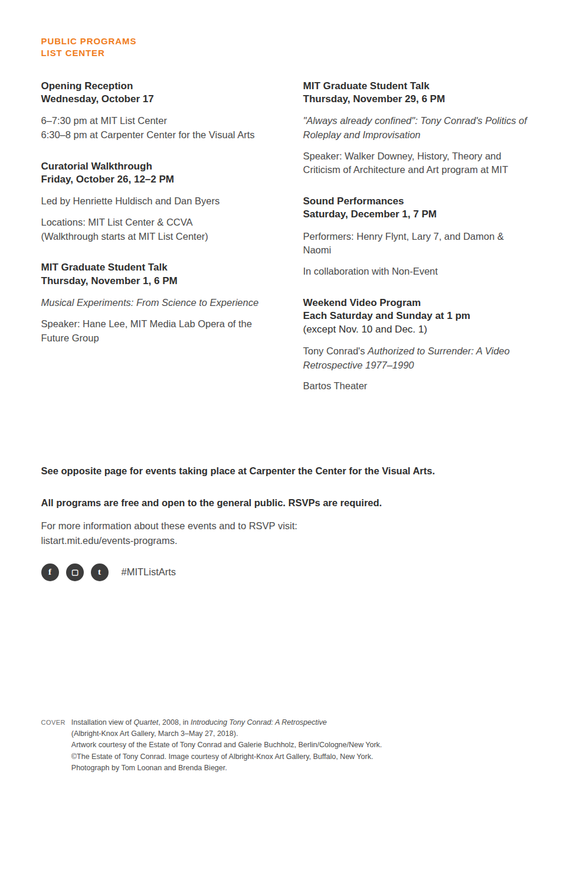Public Programs
List Center
Opening Reception
Wednesday, October 17
6–7:30 pm at MIT List Center
6:30–8 pm at Carpenter Center for the Visual Arts
Curatorial Walkthrough
Friday, October 26, 12–2 PM
Led by Henriette Huldisch and Dan Byers
Locations: MIT List Center & CCVA
(Walkthrough starts at MIT List Center)
MIT Graduate Student Talk
Thursday, November 1, 6 PM
Musical Experiments: From Science to Experience
Speaker: Hane Lee, MIT Media Lab Opera of the Future Group
MIT Graduate Student Talk
Thursday, November 29, 6 PM
"Always already confined": Tony Conrad's Politics of Roleplay and Improvisation
Speaker: Walker Downey, History, Theory and Criticism of Architecture and Art program at MIT
Sound Performances
Saturday, December 1, 7 PM
Performers: Henry Flynt, Lary 7, and Damon & Naomi
In collaboration with Non-Event
Weekend Video Program
Each Saturday and Sunday at 1 pm
(except Nov. 10 and Dec. 1)
Tony Conrad's Authorized to Surrender: A Video Retrospective 1977–1990
Bartos Theater
See opposite page for events taking place at Carpenter the Center for the Visual Arts.
All programs are free and open to the general public. RSVPs are required.
For more information about these events and to RSVP visit:
listart.mit.edu/events-programs.
f ▢ t #MITListArts
COVER
Installation view of Quartet, 2008, in Introducing Tony Conrad: A Retrospective
(Albright-Knox Art Gallery, March 3–May 27, 2018).
Artwork courtesy of the Estate of Tony Conrad and Galerie Buchholz, Berlin/Cologne/New York.
©The Estate of Tony Conrad. Image courtesy of Albright-Knox Art Gallery, Buffalo, New York.
Photograph by Tom Loonan and Brenda Bieger.